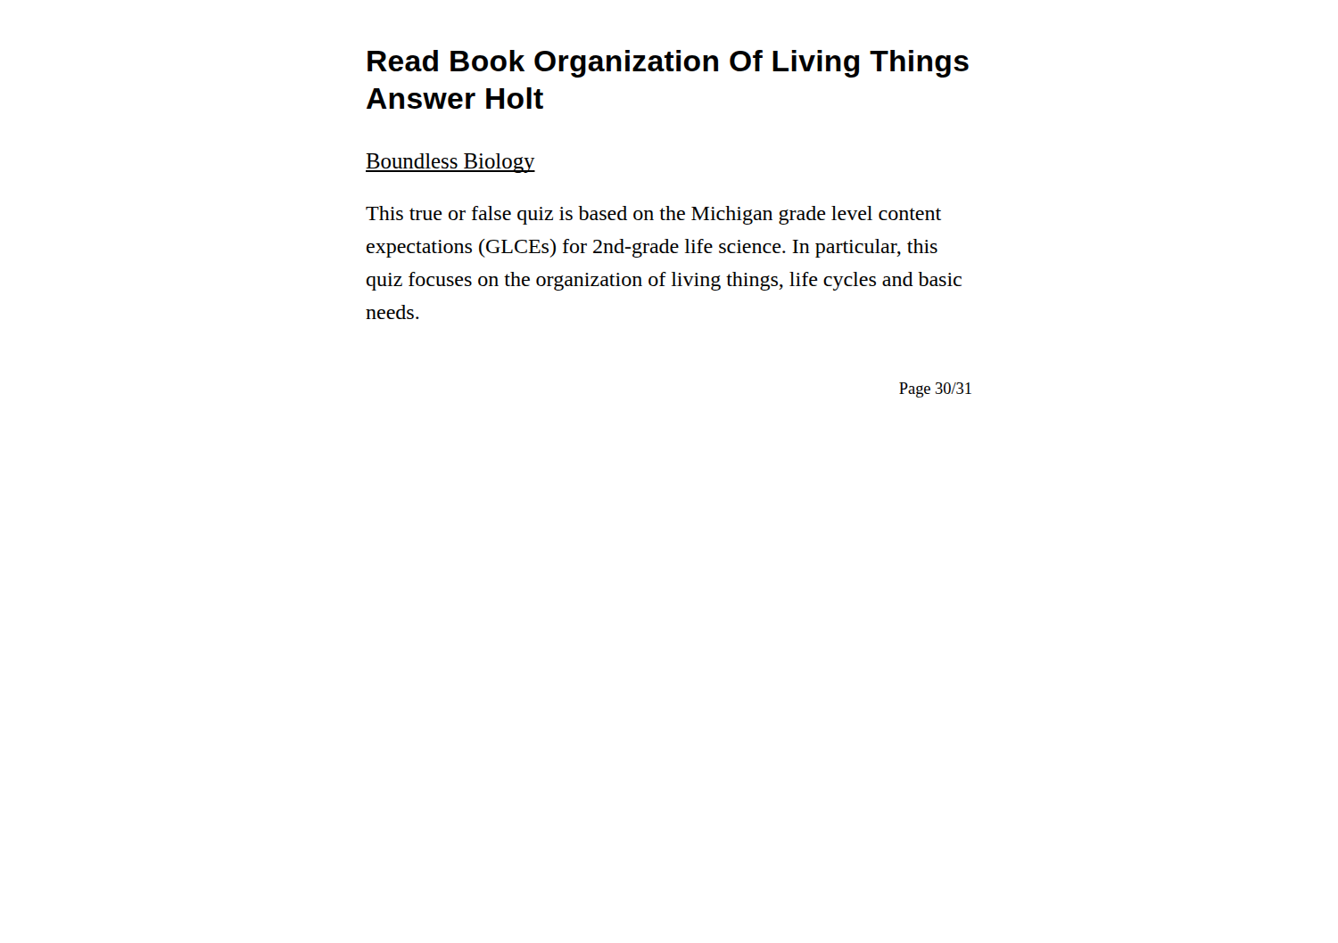Read Book Organization Of Living Things Answer Holt
Boundless Biology
This true or false quiz is based on the Michigan grade level content expectations (GLCEs) for 2nd-grade life science. In particular, this quiz focuses on the organization of living things, life cycles and basic needs.
Page 30/31